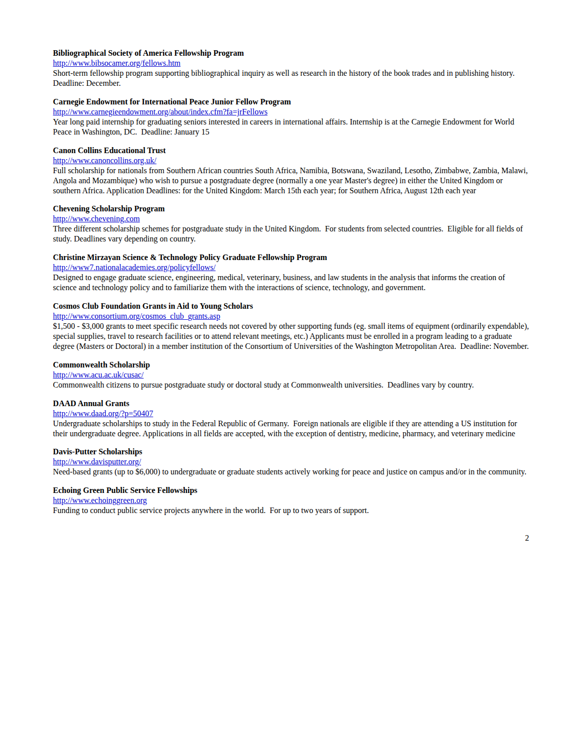Bibliographical Society of America Fellowship Program
http://www.bibsocamer.org/fellows.htm
Short-term fellowship program supporting bibliographical inquiry as well as research in the history of the book trades and in publishing history. Deadline: December.
Carnegie Endowment for International Peace Junior Fellow Program
http://www.carnegieendowment.org/about/index.cfm?fa=jrFellows
Year long paid internship for graduating seniors interested in careers in international affairs. Internship is at the Carnegie Endowment for World Peace in Washington, DC. Deadline: January 15
Canon Collins Educational Trust
http://www.canoncollins.org.uk/
Full scholarship for nationals from Southern African countries South Africa, Namibia, Botswana, Swaziland, Lesotho, Zimbabwe, Zambia, Malawi, Angola and Mozambique) who wish to pursue a postgraduate degree (normally a one year Master's degree) in either the United Kingdom or southern Africa. Application Deadlines: for the United Kingdom: March 15th each year; for Southern Africa, August 12th each year
Chevening Scholarship Program
http://www.chevening.com
Three different scholarship schemes for postgraduate study in the United Kingdom. For students from selected countries. Eligible for all fields of study. Deadlines vary depending on country.
Christine Mirzayan Science & Technology Policy Graduate Fellowship Program
http://www7.nationalacademies.org/policyfellows/
Designed to engage graduate science, engineering, medical, veterinary, business, and law students in the analysis that informs the creation of science and technology policy and to familiarize them with the interactions of science, technology, and government.
Cosmos Club Foundation Grants in Aid to Young Scholars
http://www.consortium.org/cosmos_club_grants.asp
$1,500 - $3,000 grants to meet specific research needs not covered by other supporting funds (eg. small items of equipment (ordinarily expendable), special supplies, travel to research facilities or to attend relevant meetings, etc.) Applicants must be enrolled in a program leading to a graduate degree (Masters or Doctoral) in a member institution of the Consortium of Universities of the Washington Metropolitan Area. Deadline: November.
Commonwealth Scholarship
http://www.acu.ac.uk/cusac/
Commonwealth citizens to pursue postgraduate study or doctoral study at Commonwealth universities. Deadlines vary by country.
DAAD Annual Grants
http://www.daad.org/?p=50407
Undergraduate scholarships to study in the Federal Republic of Germany. Foreign nationals are eligible if they are attending a US institution for their undergraduate degree. Applications in all fields are accepted, with the exception of dentistry, medicine, pharmacy, and veterinary medicine
Davis-Putter Scholarships
http://www.davisputter.org/
Need-based grants (up to $6,000) to undergraduate or graduate students actively working for peace and justice on campus and/or in the community.
Echoing Green Public Service Fellowships
http://www.echoinggreen.org
Funding to conduct public service projects anywhere in the world. For up to two years of support.
2